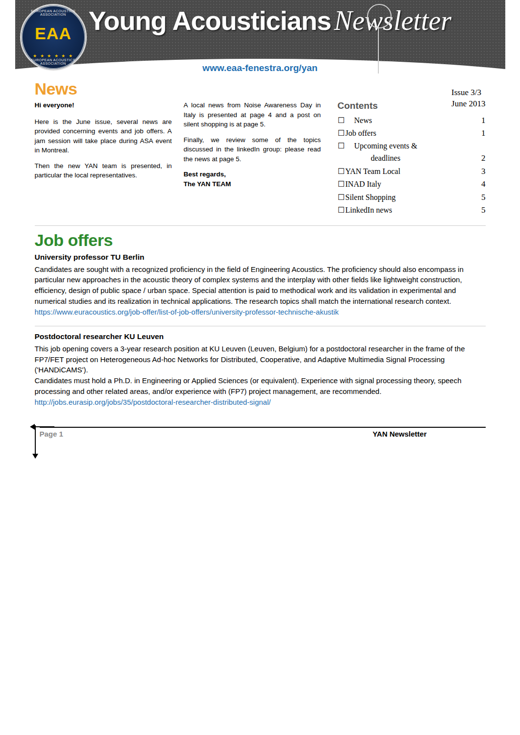EUROPEAN ACOUSTICS ASSOCIATION
EAA
★ ★ ★ ★ ★ ★
EUROPEAN ACOUSTICS ASSOCIATION
Young Acousticians Newsletter
www.eaa-fenestra.org/yan
Issue 3/3
June 2013
News
Hi everyone!
Here is the June issue, several news are provided concerning events and job offers. A jam session will take place during ASA event in Montreal.
Then the new YAN team is presented, in particular the local representatives.
A local news from Noise Awareness Day in Italy is presented at page 4 and a post on silent shopping is at page 5.
Finally, we review some of the topics discussed in the linkedIn group: please read the news at page 5.
Best regards,
The YAN TEAM
Contents
☐News 1
☐Job offers 1
☐Upcoming events &
deadlines 2
☐YAN Team Local 3
☐INAD Italy 4
☐Silent Shopping 5
☐LinkedIn news 5
Job offers
University professor TU Berlin
Candidates are sought with a recognized proficiency in the field of Engineering Acoustics. The proficiency should also encompass in particular new approaches in the acoustic theory of complex systems and the interplay with other fields like lightweight construction, efficiency, design of public space / urban space. Special attention is paid to methodical work and its validation in experimental and numerical studies and its realization in technical applications. The research topics shall match the international research context.
https://www.euracoustics.org/job-offer/list-of-job-offers/university-professor-technische-akustik
Postdoctoral researcher KU Leuven
This job opening covers a 3-year research position at KU Leuven (Leuven, Belgium) for a postdoctoral researcher in the frame of the FP7/FET project on Heterogeneous Ad-hoc Networks for Distributed, Cooperative, and Adaptive Multimedia Signal Processing ('HANDiCAMS').
Candidates must hold a Ph.D. in Engineering or Applied Sciences (or equivalent). Experience with signal processing theory, speech processing and other related areas, and/or experience with (FP7) project management, are recommended.
http://jobs.eurasip.org/jobs/35/postdoctoral-researcher-distributed-signal/
Page 1
YAN Newsletter